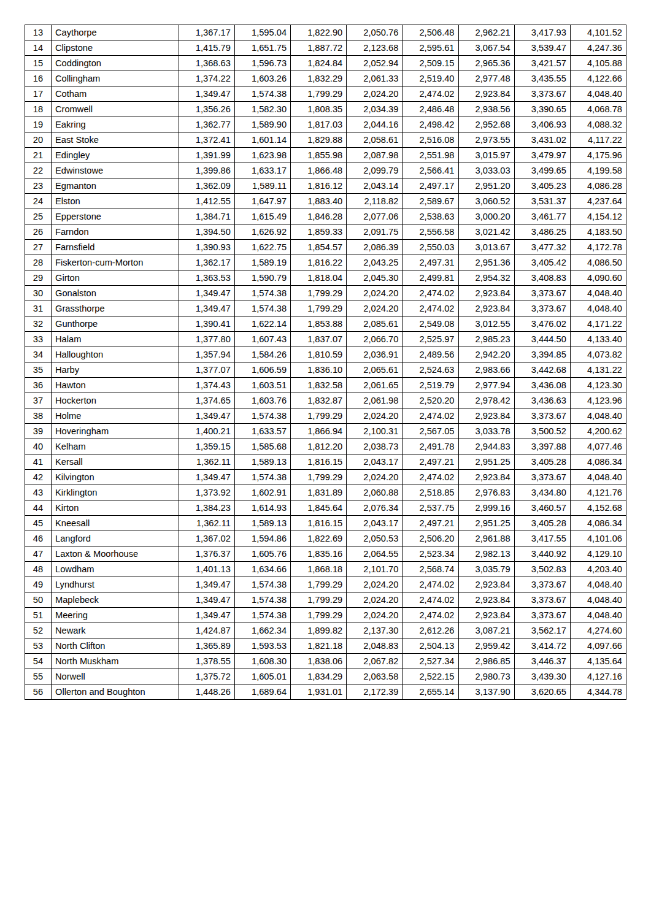| 13 | Caythorpe | 1,367.17 | 1,595.04 | 1,822.90 | 2,050.76 | 2,506.48 | 2,962.21 | 3,417.93 | 4,101.52 |
| 14 | Clipstone | 1,415.79 | 1,651.75 | 1,887.72 | 2,123.68 | 2,595.61 | 3,067.54 | 3,539.47 | 4,247.36 |
| 15 | Coddington | 1,368.63 | 1,596.73 | 1,824.84 | 2,052.94 | 2,509.15 | 2,965.36 | 3,421.57 | 4,105.88 |
| 16 | Collingham | 1,374.22 | 1,603.26 | 1,832.29 | 2,061.33 | 2,519.40 | 2,977.48 | 3,435.55 | 4,122.66 |
| 17 | Cotham | 1,349.47 | 1,574.38 | 1,799.29 | 2,024.20 | 2,474.02 | 2,923.84 | 3,373.67 | 4,048.40 |
| 18 | Cromwell | 1,356.26 | 1,582.30 | 1,808.35 | 2,034.39 | 2,486.48 | 2,938.56 | 3,390.65 | 4,068.78 |
| 19 | Eakring | 1,362.77 | 1,589.90 | 1,817.03 | 2,044.16 | 2,498.42 | 2,952.68 | 3,406.93 | 4,088.32 |
| 20 | East Stoke | 1,372.41 | 1,601.14 | 1,829.88 | 2,058.61 | 2,516.08 | 2,973.55 | 3,431.02 | 4,117.22 |
| 21 | Edingley | 1,391.99 | 1,623.98 | 1,855.98 | 2,087.98 | 2,551.98 | 3,015.97 | 3,479.97 | 4,175.96 |
| 22 | Edwinstowe | 1,399.86 | 1,633.17 | 1,866.48 | 2,099.79 | 2,566.41 | 3,033.03 | 3,499.65 | 4,199.58 |
| 23 | Egmanton | 1,362.09 | 1,589.11 | 1,816.12 | 2,043.14 | 2,497.17 | 2,951.20 | 3,405.23 | 4,086.28 |
| 24 | Elston | 1,412.55 | 1,647.97 | 1,883.40 | 2,118.82 | 2,589.67 | 3,060.52 | 3,531.37 | 4,237.64 |
| 25 | Epperstone | 1,384.71 | 1,615.49 | 1,846.28 | 2,077.06 | 2,538.63 | 3,000.20 | 3,461.77 | 4,154.12 |
| 26 | Farndon | 1,394.50 | 1,626.92 | 1,859.33 | 2,091.75 | 2,556.58 | 3,021.42 | 3,486.25 | 4,183.50 |
| 27 | Farnsfield | 1,390.93 | 1,622.75 | 1,854.57 | 2,086.39 | 2,550.03 | 3,013.67 | 3,477.32 | 4,172.78 |
| 28 | Fiskerton-cum-Morton | 1,362.17 | 1,589.19 | 1,816.22 | 2,043.25 | 2,497.31 | 2,951.36 | 3,405.42 | 4,086.50 |
| 29 | Girton | 1,363.53 | 1,590.79 | 1,818.04 | 2,045.30 | 2,499.81 | 2,954.32 | 3,408.83 | 4,090.60 |
| 30 | Gonalston | 1,349.47 | 1,574.38 | 1,799.29 | 2,024.20 | 2,474.02 | 2,923.84 | 3,373.67 | 4,048.40 |
| 31 | Grassthorpe | 1,349.47 | 1,574.38 | 1,799.29 | 2,024.20 | 2,474.02 | 2,923.84 | 3,373.67 | 4,048.40 |
| 32 | Gunthorpe | 1,390.41 | 1,622.14 | 1,853.88 | 2,085.61 | 2,549.08 | 3,012.55 | 3,476.02 | 4,171.22 |
| 33 | Halam | 1,377.80 | 1,607.43 | 1,837.07 | 2,066.70 | 2,525.97 | 2,985.23 | 3,444.50 | 4,133.40 |
| 34 | Halloughton | 1,357.94 | 1,584.26 | 1,810.59 | 2,036.91 | 2,489.56 | 2,942.20 | 3,394.85 | 4,073.82 |
| 35 | Harby | 1,377.07 | 1,606.59 | 1,836.10 | 2,065.61 | 2,524.63 | 2,983.66 | 3,442.68 | 4,131.22 |
| 36 | Hawton | 1,374.43 | 1,603.51 | 1,832.58 | 2,061.65 | 2,519.79 | 2,977.94 | 3,436.08 | 4,123.30 |
| 37 | Hockerton | 1,374.65 | 1,603.76 | 1,832.87 | 2,061.98 | 2,520.20 | 2,978.42 | 3,436.63 | 4,123.96 |
| 38 | Holme | 1,349.47 | 1,574.38 | 1,799.29 | 2,024.20 | 2,474.02 | 2,923.84 | 3,373.67 | 4,048.40 |
| 39 | Hoveringham | 1,400.21 | 1,633.57 | 1,866.94 | 2,100.31 | 2,567.05 | 3,033.78 | 3,500.52 | 4,200.62 |
| 40 | Kelham | 1,359.15 | 1,585.68 | 1,812.20 | 2,038.73 | 2,491.78 | 2,944.83 | 3,397.88 | 4,077.46 |
| 41 | Kersall | 1,362.11 | 1,589.13 | 1,816.15 | 2,043.17 | 2,497.21 | 2,951.25 | 3,405.28 | 4,086.34 |
| 42 | Kilvington | 1,349.47 | 1,574.38 | 1,799.29 | 2,024.20 | 2,474.02 | 2,923.84 | 3,373.67 | 4,048.40 |
| 43 | Kirklington | 1,373.92 | 1,602.91 | 1,831.89 | 2,060.88 | 2,518.85 | 2,976.83 | 3,434.80 | 4,121.76 |
| 44 | Kirton | 1,384.23 | 1,614.93 | 1,845.64 | 2,076.34 | 2,537.75 | 2,999.16 | 3,460.57 | 4,152.68 |
| 45 | Kneesall | 1,362.11 | 1,589.13 | 1,816.15 | 2,043.17 | 2,497.21 | 2,951.25 | 3,405.28 | 4,086.34 |
| 46 | Langford | 1,367.02 | 1,594.86 | 1,822.69 | 2,050.53 | 2,506.20 | 2,961.88 | 3,417.55 | 4,101.06 |
| 47 | Laxton & Moorhouse | 1,376.37 | 1,605.76 | 1,835.16 | 2,064.55 | 2,523.34 | 2,982.13 | 3,440.92 | 4,129.10 |
| 48 | Lowdham | 1,401.13 | 1,634.66 | 1,868.18 | 2,101.70 | 2,568.74 | 3,035.79 | 3,502.83 | 4,203.40 |
| 49 | Lyndhurst | 1,349.47 | 1,574.38 | 1,799.29 | 2,024.20 | 2,474.02 | 2,923.84 | 3,373.67 | 4,048.40 |
| 50 | Maplebeck | 1,349.47 | 1,574.38 | 1,799.29 | 2,024.20 | 2,474.02 | 2,923.84 | 3,373.67 | 4,048.40 |
| 51 | Meering | 1,349.47 | 1,574.38 | 1,799.29 | 2,024.20 | 2,474.02 | 2,923.84 | 3,373.67 | 4,048.40 |
| 52 | Newark | 1,424.87 | 1,662.34 | 1,899.82 | 2,137.30 | 2,612.26 | 3,087.21 | 3,562.17 | 4,274.60 |
| 53 | North Clifton | 1,365.89 | 1,593.53 | 1,821.18 | 2,048.83 | 2,504.13 | 2,959.42 | 3,414.72 | 4,097.66 |
| 54 | North Muskham | 1,378.55 | 1,608.30 | 1,838.06 | 2,067.82 | 2,527.34 | 2,986.85 | 3,446.37 | 4,135.64 |
| 55 | Norwell | 1,375.72 | 1,605.01 | 1,834.29 | 2,063.58 | 2,522.15 | 2,980.73 | 3,439.30 | 4,127.16 |
| 56 | Ollerton and Boughton | 1,448.26 | 1,689.64 | 1,931.01 | 2,172.39 | 2,655.14 | 3,137.90 | 3,620.65 | 4,344.78 |